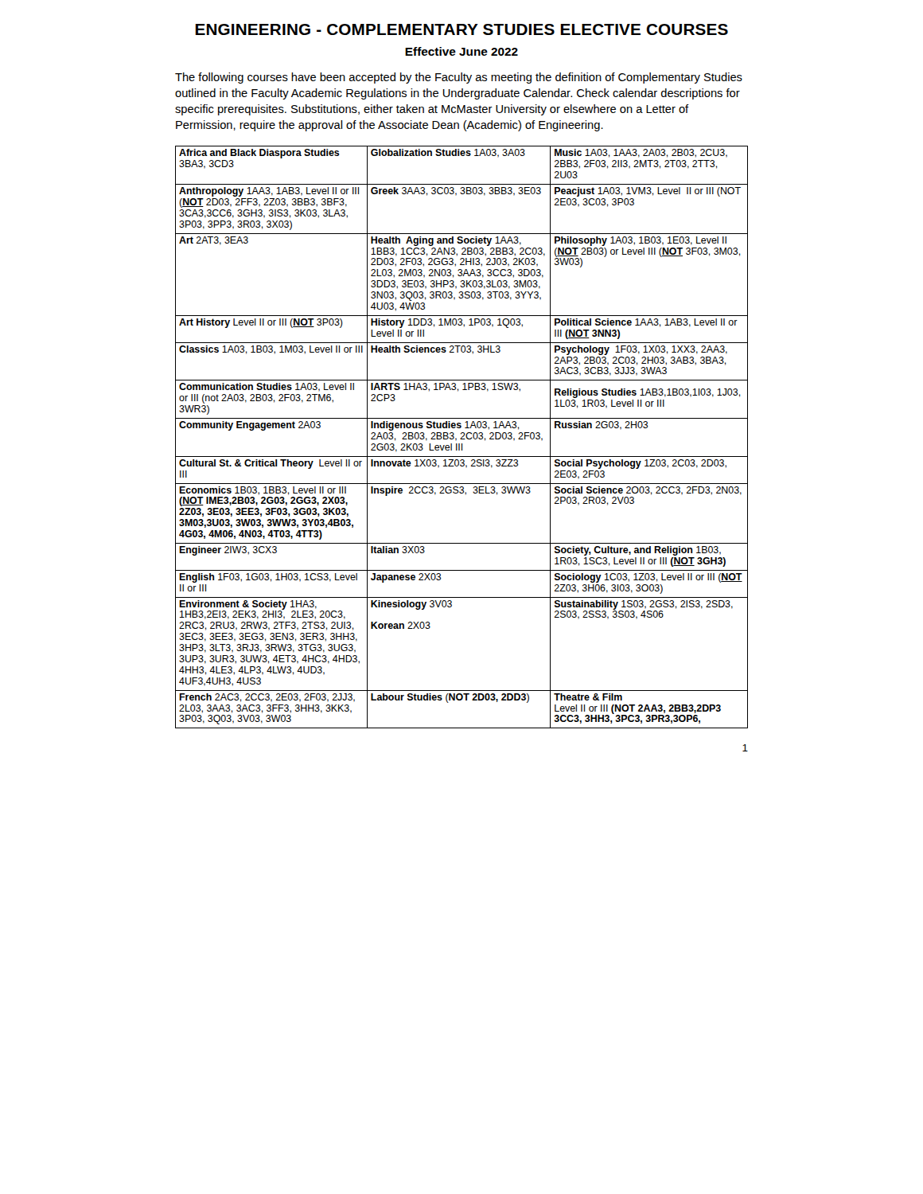ENGINEERING - COMPLEMENTARY STUDIES ELECTIVE COURSES
Effective June 2022
The following courses have been accepted by the Faculty as meeting the definition of Complementary Studies outlined in the Faculty Academic Regulations in the Undergraduate Calendar. Check calendar descriptions for specific prerequisites. Substitutions, either taken at McMaster University or elsewhere on a Letter of Permission, require the approval of the Associate Dean (Academic) of Engineering.
| Africa and Black Diaspora Studies 3BA3, 3CD3 | Globalization Studies 1A03, 3A03 | Music 1A03, 1AA3, 2A03, 2B03, 2CU3, 2BB3, 2F03, 2II3, 2MT3, 2T03, 2TT3, 2U03 |
| Anthropology 1AA3, 1AB3, Level II or III ( NOT 2D03, 2FF3, 2Z03, 3BB3, 3BF3, 3CA3,3CC6, 3GH3, 3IS3, 3K03, 3LA3, 3P03, 3PP3, 3R03, 3X03) | Greek 3AA3, 3C03, 3B03, 3BB3, 3E03 | Peacjust 1A03, 1VM3, Level II or III (NOT 2E03, 3C03, 3P03 |
| Art 2AT3, 3EA3 | Health Aging and Society 1AA3, 1BB3, 1CC3, 2AN3, 2B03, 2BB3, 2C03, 2D03, 2F03, 2GG3, 2HI3, 2J03, 2K03, 2L03, 2M03, 2N03, 3AA3, 3CC3, 3D03, 3DD3, 3E03, 3HP3, 3K03,3L03, 3M03, 3N03, 3Q03, 3R03, 3S03, 3T03, 3YY3, 4U03, 4W03 | Philosophy 1A03, 1B03, 1E03, Level II ( NOT 2B03) or Level III ( NOT 3F03, 3M03, 3W03) |
| Art History Level II or III ( NOT 3P03) | History 1DD3, 1M03, 1P03, 1Q03, Level II or III | Political Science 1AA3, 1AB3, Level II or III ( NOT 3NN3) |
| Classics 1A03, 1B03, 1M03, Level II or III | Health Sciences 2T03, 3HL3 | Psychology 1F03, 1X03, 1XX3, 2AA3, 2AP3, 2B03, 2C03, 2H03, 3AB3, 3BA3, 3AC3, 3CB3, 3JJ3, 3WA3 |
| Communication Studies 1A03, Level II or III (not 2A03, 2B03, 2F03, 2TM6, 3WR3) | IARTS 1HA3, 1PA3, 1PB3, 1SW3, 2CP3 | Religious Studies 1AB3,1B03,1I03, 1J03, 1L03, 1R03, Level II or III |
| Community Engagement 2A03 | Indigenous Studies 1A03, 1AA3, 2A03, 2B03, 2BB3, 2C03, 2D03, 2F03, 2G03, 2K03 Level III | Russian 2G03, 2H03 |
| Cultural St. & Critical Theory Level II or III | Innovate 1X03, 1Z03, 2Sl3, 3ZZ3 | Social Psychology 1Z03, 2C03, 2D03, 2E03, 2F03 |
| Economics 1B03, 1BB3, Level II or III ( NOT IME3,2B03, 2G03, 2GG3, 2X03, 2Z03, 3E03, 3EE3, 3F03, 3G03, 3K03, 3M03,3U03, 3W03, 3WW3, 3Y03,4B03, 4G03, 4M06, 4N03, 4T03, 4TT3) | Inspire 2CC3, 2GS3, 3EL3, 3WW3 | Social Science 2O03, 2CC3, 2FD3, 2N03, 2P03, 2R03, 2V03 |
| Engineer 2IW3, 3CX3 | Italian 3X03 | Society, Culture, and Religion 1B03, 1R03, 1SC3, Level II or III ( NOT 3GH3) |
| English 1F03, 1G03, 1H03, 1CS3, Level II or III | Japanese 2X03 | Sociology 1C03, 1Z03, Level II or III ( NOT 2Z03, 3H06, 3I03, 3O03) |
| Environment & Society 1HA3, 1HB3,2EI3, 2EK3, 2HI3, 2LE3, 20C3, 2RC3, 2RU3, 2RW3, 2TF3, 2TS3, 2UI3, 3EC3, 3EE3, 3EG3, 3EN3, 3ER3, 3HH3, 3HP3, 3LT3, 3RJ3, 3RW3, 3TG3, 3UG3, 3UP3, 3UR3, 3UW3, 4ET3, 4HC3, 4HD3, 4HH3, 4LE3, 4LP3, 4LW3, 4UD3, 4UF3,4UH3, 4US3 | Kinesiology 3V03 Korean 2X03 | Sustainability 1S03, 2GS3, 2IS3, 2SD3, 2S03, 2SS3, 3S03, 4S06 |
| French 2AC3, 2CC3, 2E03, 2F03, 2JJ3, 2L03, 3AA3, 3AC3, 3FF3, 3HH3, 3KK3, 3P03, 3Q03, 3V03, 3W03 | Labour Studies ( NOT 2D03, 2DD3 ) | Theatre & Film Level II or III (NOT 2AA3, 2BB3,2DP3 3CC3, 3HH3, 3PC3, 3PR3,3OP6, |
1